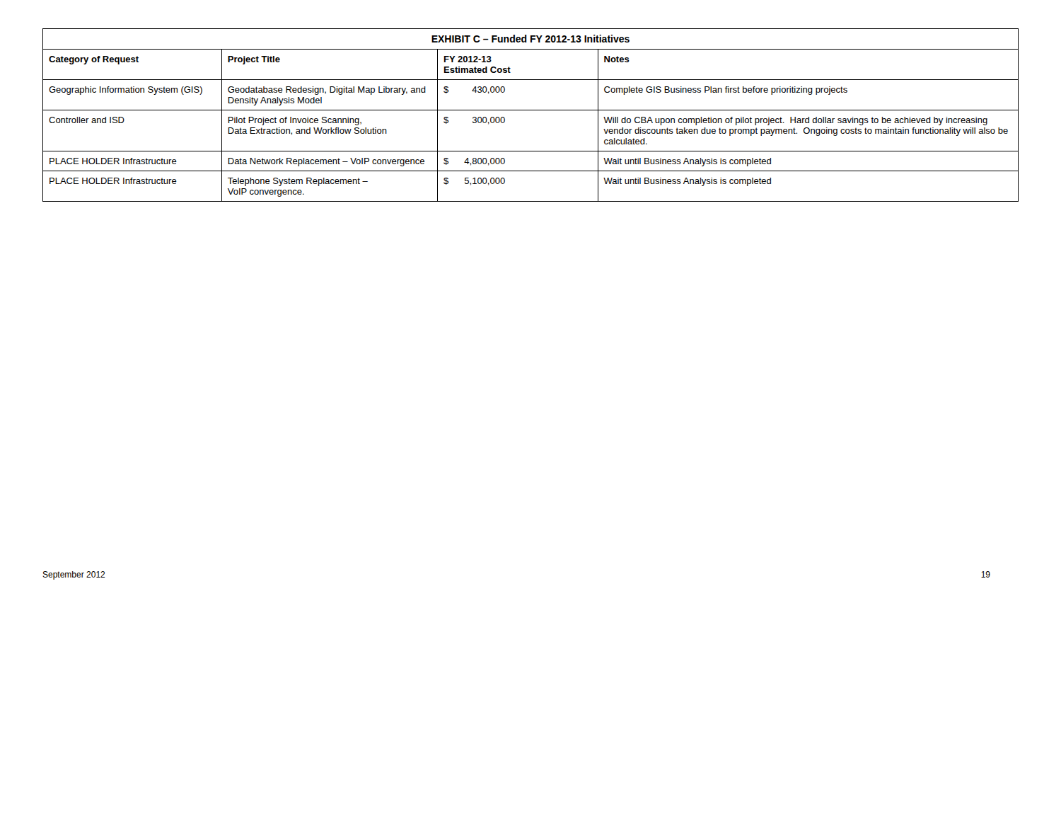EXHIBIT C – Funded FY 2012-13 Initiatives
| Category of Request | Project Title | FY 2012-13 Estimated Cost | Notes |
| --- | --- | --- | --- |
| Geographic Information System (GIS) | Geodatabase Redesign, Digital Map Library, and Density Analysis Model | $ 430,000 | Complete GIS Business Plan first before prioritizing projects |
| Controller and ISD | Pilot Project of Invoice Scanning, Data Extraction, and Workflow Solution | $ 300,000 | Will do CBA upon completion of pilot project. Hard dollar savings to be achieved by increasing vendor discounts taken due to prompt payment. Ongoing costs to maintain functionality will also be calculated. |
| PLACE HOLDER Infrastructure | Data Network Replacement – VoIP convergence | $ 4,800,000 | Wait until Business Analysis is completed |
| PLACE HOLDER Infrastructure | Telephone System Replacement – VoIP convergence. | $ 5,100,000 | Wait until Business Analysis is completed |
September 2012 19